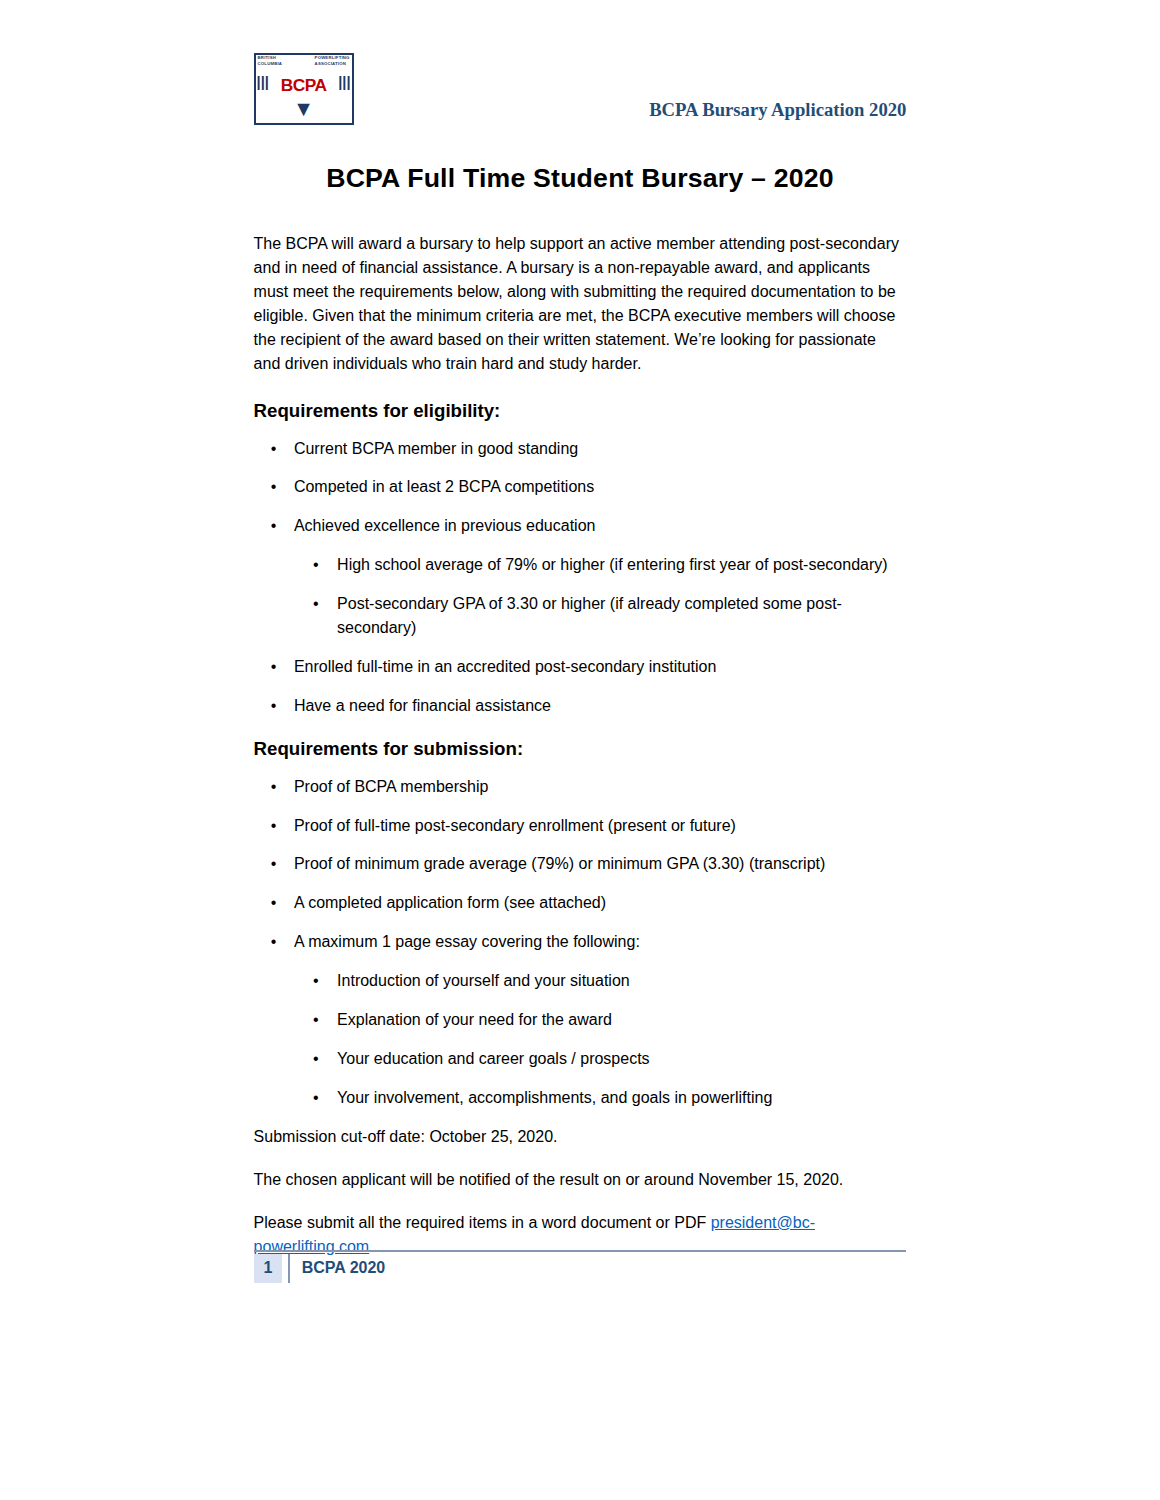BRITISH
COLUMBIA POWERLIFTING
ASSOCIATION
||| |||
BCPA
▼
BCPA Bursary Application 2020
BCPA Full Time Student Bursary – 2020
The BCPA will award a bursary to help support an active member attending post-secondary and in need of financial assistance. A bursary is a non-repayable award, and applicants must meet the requirements below, along with submitting the required documentation to be eligible. Given that the minimum criteria are met, the BCPA executive members will choose the recipient of the award based on their written statement. We’re looking for passionate and driven individuals who train hard and study harder.
Requirements for eligibility:
Current BCPA member in good standing
Competed in at least 2 BCPA competitions
Achieved excellence in previous education
High school average of 79% or higher (if entering first year of post-secondary)
Post-secondary GPA of 3.30 or higher (if already completed some post-secondary)
Enrolled full-time in an accredited post-secondary institution
Have a need for financial assistance
Requirements for submission:
Proof of BCPA membership
Proof of full-time post-secondary enrollment (present or future)
Proof of minimum grade average (79%) or minimum GPA (3.30) (transcript)
A completed application form (see attached)
A maximum 1 page essay covering the following:
Introduction of yourself and your situation
Explanation of your need for the award
Your education and career goals / prospects
Your involvement, accomplishments, and goals in powerlifting
Submission cut-off date: October 25, 2020.
The chosen applicant will be notified of the result on or around November 15, 2020.
Please submit all the required items in a word document or PDF president@bc-powerlifting.com.
1
BCPA 2020